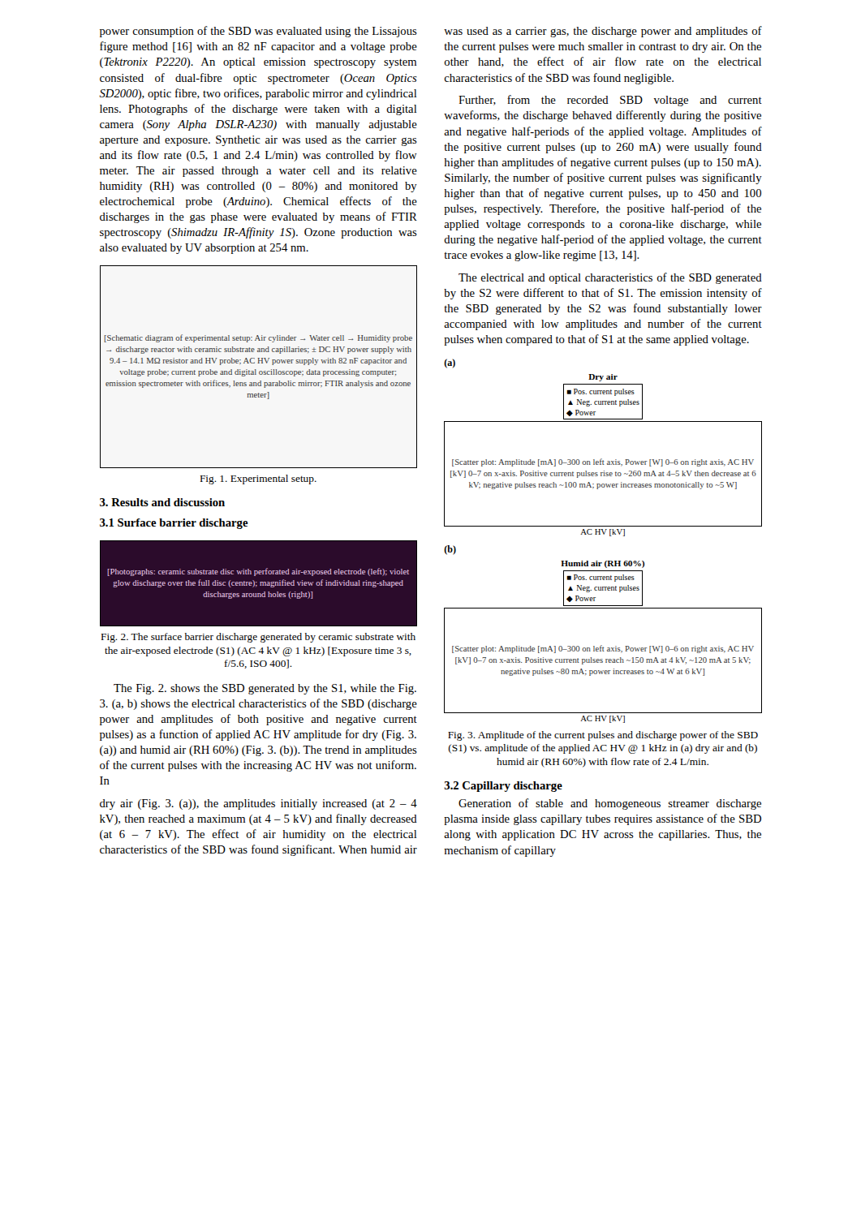power consumption of the SBD was evaluated using the Lissajous figure method [16] with an 82 nF capacitor and a voltage probe (Tektronix P2220). An optical emission spectroscopy system consisted of dual-fibre optic spectrometer (Ocean Optics SD2000), optic fibre, two orifices, parabolic mirror and cylindrical lens. Photographs of the discharge were taken with a digital camera (Sony Alpha DSLR-A230) with manually adjustable aperture and exposure. Synthetic air was used as the carrier gas and its flow rate (0.5, 1 and 2.4 L/min) was controlled by flow meter. The air passed through a water cell and its relative humidity (RH) was controlled (0 – 80%) and monitored by electrochemical probe (Arduino). Chemical effects of the discharges in the gas phase were evaluated by means of FTIR spectroscopy (Shimadzu IR-Affinity 1S). Ozone production was also evaluated by UV absorption at 254 nm.
[Schematic diagram of experimental setup: Air cylinder → Water cell → Humidity probe → discharge reactor with ceramic substrate and capillaries; ± DC HV power supply with 9.4 – 14.1 MΩ resistor and HV probe; AC HV power supply with 82 nF capacitor and voltage probe; current probe and digital oscilloscope; data processing computer; emission spectrometer with orifices, lens and parabolic mirror; FTIR analysis and ozone meter]
Fig. 1. Experimental setup.
3. Results and discussion
3.1 Surface barrier discharge
[Photographs: ceramic substrate disc with perforated air-exposed electrode (left); violet glow discharge over the full disc (centre); magnified view of individual ring-shaped discharges around holes (right)]
Fig. 2. The surface barrier discharge generated by ceramic substrate with the air-exposed electrode (S1) (AC 4 kV @ 1 kHz) [Exposure time 3 s, f/5.6, ISO 400].
The Fig. 2. shows the SBD generated by the S1, while the Fig. 3. (a, b) shows the electrical characteristics of the SBD (discharge power and amplitudes of both positive and negative current pulses) as a function of applied AC HV amplitude for dry (Fig. 3. (a)) and humid air (RH 60%) (Fig. 3. (b)). The trend in amplitudes of the current pulses with the increasing AC HV was not uniform. In
dry air (Fig. 3. (a)), the amplitudes initially increased (at 2 – 4 kV), then reached a maximum (at 4 – 5 kV) and finally decreased (at 6 – 7 kV). The effect of air humidity on the electrical characteristics of the SBD was found significant. When humid air was used as a carrier gas, the discharge power and amplitudes of the current pulses were much smaller in contrast to dry air. On the other hand, the effect of air flow rate on the electrical characteristics of the SBD was found negligible.
Further, from the recorded SBD voltage and current waveforms, the discharge behaved differently during the positive and negative half-periods of the applied voltage. Amplitudes of the positive current pulses (up to 260 mA) were usually found higher than amplitudes of negative current pulses (up to 150 mA). Similarly, the number of positive current pulses was significantly higher than that of negative current pulses, up to 450 and 100 pulses, respectively. Therefore, the positive half-period of the applied voltage corresponds to a corona-like discharge, while during the negative half-period of the applied voltage, the current trace evokes a glow-like regime [13, 14].
The electrical and optical characteristics of the SBD generated by the S2 were different to that of S1. The emission intensity of the SBD generated by the S2 was found substantially lower accompanied with low amplitudes and number of the current pulses when compared to that of S1 at the same applied voltage.
(a)
Dry air
■ Pos. current pulses
▲ Neg. current pulses
◆ Power
[Scatter plot: Amplitude [mA] 0–300 on left axis, Power [W] 0–6 on right axis, AC HV [kV] 0–7 on x-axis. Positive current pulses rise to ~260 mA at 4–5 kV then decrease at 6 kV; negative pulses reach ~100 mA; power increases monotonically to ~5 W]
AC HV [kV]
(b)
Humid air (RH 60%)
■ Pos. current pulses
▲ Neg. current pulses
◆ Power
[Scatter plot: Amplitude [mA] 0–300 on left axis, Power [W] 0–6 on right axis, AC HV [kV] 0–7 on x-axis. Positive current pulses reach ~150 mA at 4 kV, ~120 mA at 5 kV; negative pulses ~80 mA; power increases to ~4 W at 6 kV]
AC HV [kV]
Fig. 3. Amplitude of the current pulses and discharge power of the SBD (S1) vs. amplitude of the applied AC HV @ 1 kHz in (a) dry air and (b) humid air (RH 60%) with flow rate of 2.4 L/min.
3.2 Capillary discharge
Generation of stable and homogeneous streamer discharge plasma inside glass capillary tubes requires assistance of the SBD along with application DC HV across the capillaries. Thus, the mechanism of capillary